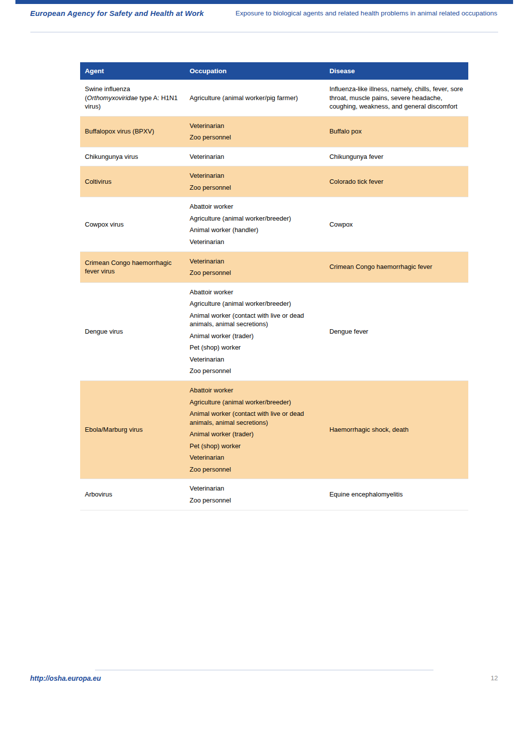European Agency for Safety and Health at Work Exposure to biological agents and related health problems in animal related occupations
| Agent | Occupation | Disease |
| --- | --- | --- |
| Swine influenza ( Orthomyxoviridae type A: H1N1 virus) | Agriculture (animal worker/pig farmer) | Influenza-like illness, namely, chills, fever, sore throat, muscle pains, severe headache, coughing, weakness, and general discomfort |
| Buffalopox virus (BPXV) | Veterinarian Zoo personnel | Buffalo pox |
| Chikungunya virus | Veterinarian | Chikungunya fever |
| Coltivirus | Veterinarian Zoo personnel | Colorado tick fever |
| Cowpox virus | Abattoir worker Agriculture (animal worker/breeder) Animal worker (handler) Veterinarian | Cowpox |
| Crimean Congo haemorrhagic fever virus | Veterinarian Zoo personnel | Crimean Congo haemorrhagic fever |
| Dengue virus | Abattoir worker Agriculture (animal worker/breeder) Animal worker (contact with live or dead animals, animal secretions) Animal worker (trader) Pet (shop) worker Veterinarian Zoo personnel | Dengue fever |
| Ebola/Marburg virus | Abattoir worker Agriculture (animal worker/breeder) Animal worker (contact with live or dead animals, animal secretions) Animal worker (trader) Pet (shop) worker Veterinarian Zoo personnel | Haemorrhagic shock, death |
| Arbovirus | Veterinarian Zoo personnel | Equine encephalomyelitis |
http://osha.europa.eu 12